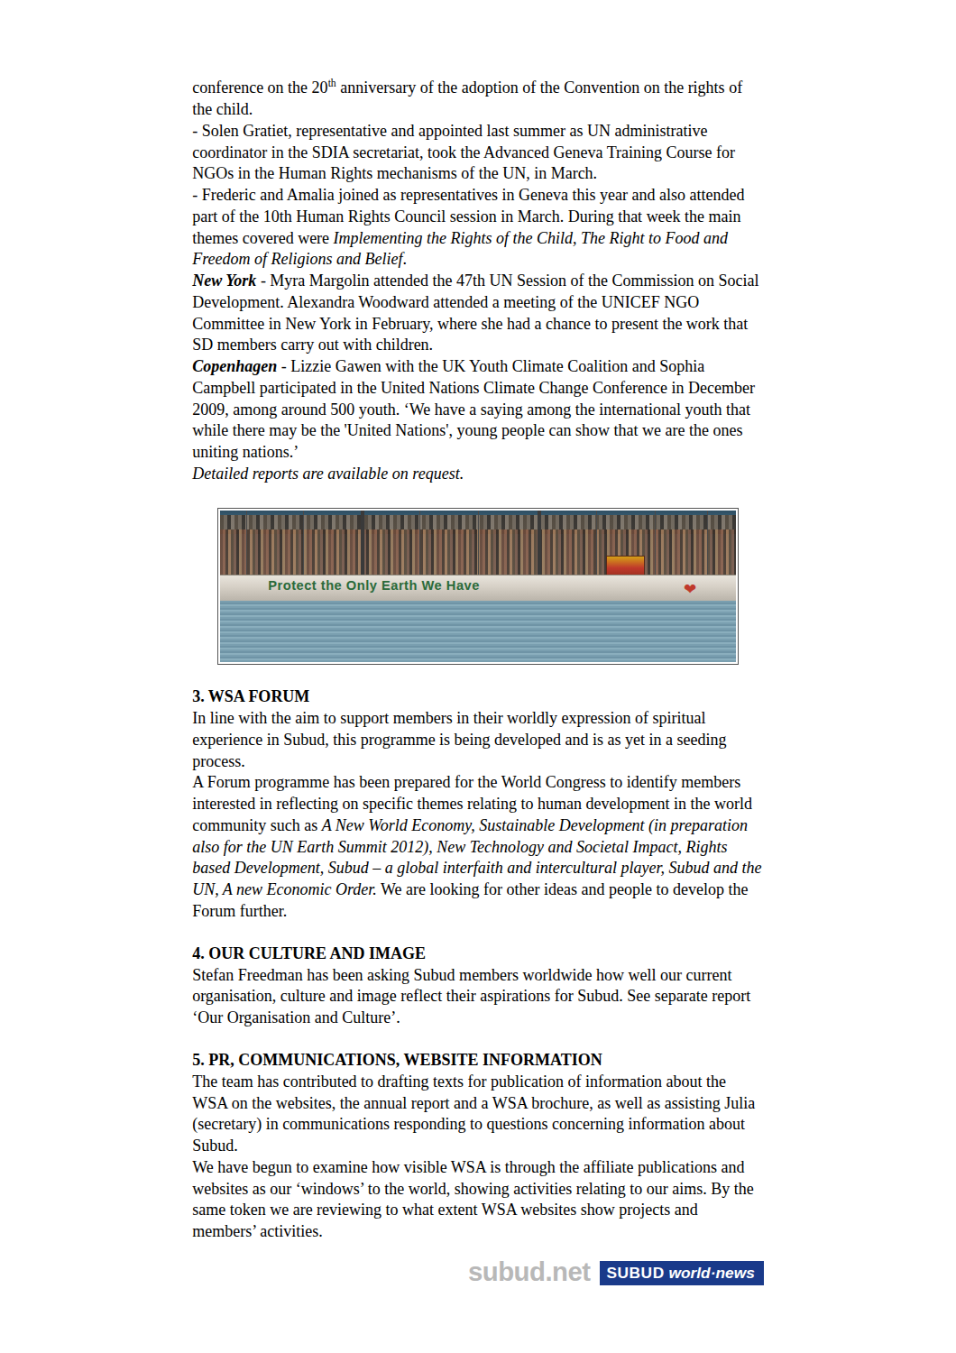conference on the 20th anniversary of the adoption of the Convention on the rights of the child.
- Solen Gratiet, representative and appointed last summer as UN administrative coordinator in the SDIA secretariat, took the Advanced Geneva Training Course for NGOs in the Human Rights mechanisms of the UN, in March.
- Frederic and Amalia joined as representatives in Geneva this year and also attended part of the 10th Human Rights Council session in March. During that week the main themes covered were Implementing the Rights of the Child, The Right to Food and Freedom of Religions and Belief.
New York - Myra Margolin attended the 47th UN Session of the Commission on Social Development. Alexandra Woodward attended a meeting of the UNICEF NGO Committee in New York in February, where she had a chance to present the work that SD members carry out with children.
Copenhagen - Lizzie Gawen with the UK Youth Climate Coalition and Sophia Campbell participated in the United Nations Climate Change Conference in December 2009, among around 500 youth. ‘We have a saying among the international youth that while there may be the 'United Nations', young people can show that we are the ones uniting nations.’
Detailed reports are available on request.
Protect the Only Earth We Have
❤
3. WSA FORUM
In line with the aim to support members in their worldly expression of spiritual experience in Subud, this programme is being developed and is as yet in a seeding process.
A Forum programme has been prepared for the World Congress to identify members interested in reflecting on specific themes relating to human development in the world community such as A New World Economy, Sustainable Development (in preparation also for the UN Earth Summit 2012), New Technology and Societal Impact, Rights based Development, Subud – a global interfaith and intercultural player, Subud and the UN, A new Economic Order. We are looking for other ideas and people to develop the Forum further.
4. OUR CULTURE AND IMAGE
Stefan Freedman has been asking Subud members worldwide how well our current organisation, culture and image reflect their aspirations for Subud. See separate report ‘Our Organisation and Culture’.
5. PR, COMMUNICATIONS, WEBSITE INFORMATION
The team has contributed to drafting texts for publication of information about the WSA on the websites, the annual report and a WSA brochure, as well as assisting Julia (secretary) in communications responding to questions concerning information about Subud.
We have begun to examine how visible WSA is through the affiliate publications and websites as our ‘windows’ to the world, showing activities relating to our aims. By the same token we are reviewing to what extent WSA websites show projects and members’ activities.
subud.net
SUBUD world·news